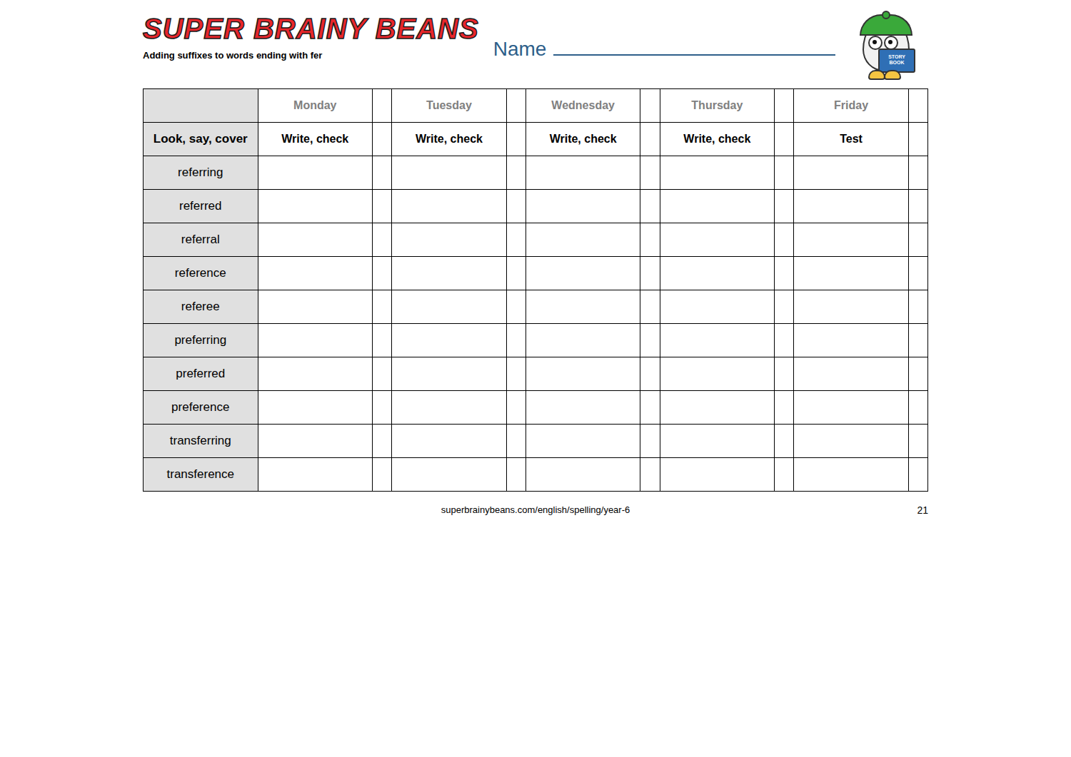SUPER BRAINY BEANS
Adding suffixes to words ending with fer
Name
STORY
BOOK
| | Monday | | Tuesday | | Wednesday | | Thursday | | Friday | |
| --- | --- | --- | --- | --- | --- | --- | --- | --- | --- | --- |
| Look, say, cover | Write, check | | Write, check | | Write, check | | Write, check | | Test | |
| referring | | | | | | | | | | |
| referred | | | | | | | | | | |
| referral | | | | | | | | | | |
| reference | | | | | | | | | | |
| referee | | | | | | | | | | |
| preferring | | | | | | | | | | |
| preferred | | | | | | | | | | |
| preference | | | | | | | | | | |
| transferring | | | | | | | | | | |
| transference | | | | | | | | | | |
superbrainybeans.com/english/spelling/year-6 21